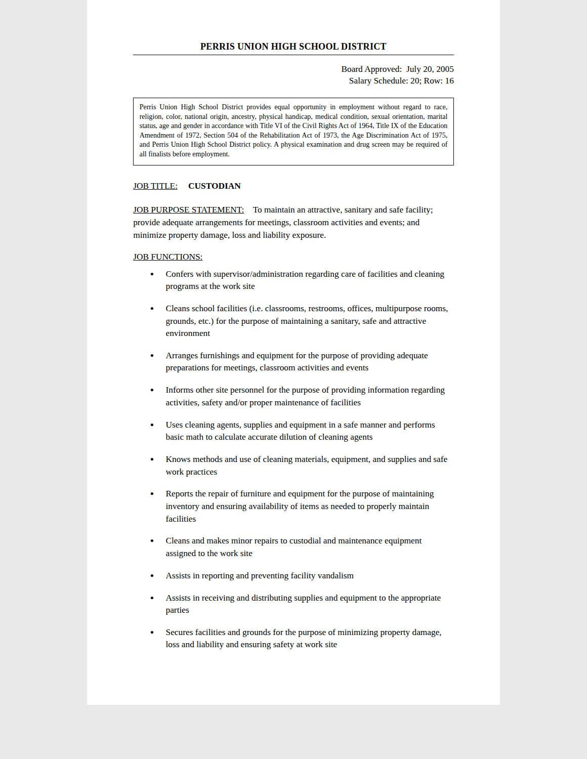PERRIS UNION HIGH SCHOOL DISTRICT
Board Approved: July 20, 2005
Salary Schedule: 20; Row: 16
Perris Union High School District provides equal opportunity in employment without regard to race, religion, color, national origin, ancestry, physical handicap, medical condition, sexual orientation, marital status, age and gender in accordance with Title VI of the Civil Rights Act of 1964, Title IX of the Education Amendment of 1972, Section 504 of the Rehabilitation Act of 1973, the Age Discrimination Act of 1975, and Perris Union High School District policy. A physical examination and drug screen may be required of all finalists before employment.
JOB TITLE: CUSTODIAN
JOB PURPOSE STATEMENT: To maintain an attractive, sanitary and safe facility; provide adequate arrangements for meetings, classroom activities and events; and minimize property damage, loss and liability exposure.
JOB FUNCTIONS:
Confers with supervisor/administration regarding care of facilities and cleaning programs at the work site
Cleans school facilities (i.e. classrooms, restrooms, offices, multipurpose rooms, grounds, etc.) for the purpose of maintaining a sanitary, safe and attractive environment
Arranges furnishings and equipment for the purpose of providing adequate preparations for meetings, classroom activities and events
Informs other site personnel for the purpose of providing information regarding activities, safety and/or proper maintenance of facilities
Uses cleaning agents, supplies and equipment in a safe manner and performs basic math to calculate accurate dilution of cleaning agents
Knows methods and use of cleaning materials, equipment, and supplies and safe work practices
Reports the repair of furniture and equipment for the purpose of maintaining inventory and ensuring availability of items as needed to properly maintain facilities
Cleans and makes minor repairs to custodial and maintenance equipment assigned to the work site
Assists in reporting and preventing facility vandalism
Assists in receiving and distributing supplies and equipment to the appropriate parties
Secures facilities and grounds for the purpose of minimizing property damage, loss and liability and ensuring safety at work site